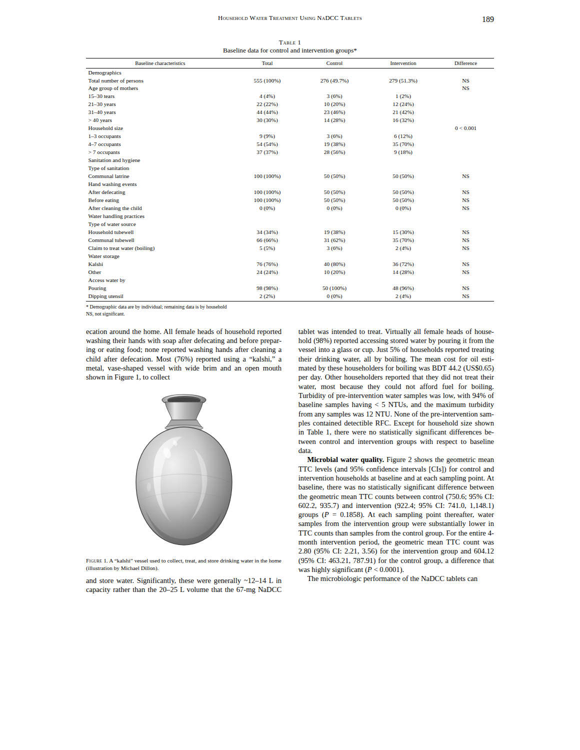Household Water Treatment Using NaDCC Tablets 189
Table 1 Baseline data for control and intervention groups*
| Baseline characteristics | Total | Control | Intervention | Difference |
| --- | --- | --- | --- | --- |
| Demographics | | | | |
| Total number of persons | 555 (100%) | 276 (49.7%) | 279 (51.3%) | NS |
| Age group of mothers | | | | NS |
| 15–30 tears | 4 (4%) | 3 (6%) | 1 (2%) | |
| 21–30 years | 22 (22%) | 10 (20%) | 12 (24%) | |
| 31–40 years | 44 (44%) | 23 (46%) | 21 (42%) | |
| > 40 years | 30 (30%) | 14 (28%) | 16 (32%) | |
| Household size | | | | 0 < 0.001 |
| 1–3 occupants | 9 (9%) | 3 (6%) | 6 (12%) | |
| 4–7 occupants | 54 (54%) | 19 (38%) | 35 (70%) | |
| > 7 occupants | 37 (37%) | 28 (56%) | 9 (18%) | |
| Sanitation and hygiene | | | | |
| Type of sanitation | | | | |
| Communal latrine | 100 (100%) | 50 (50%) | 50 (50%) | NS |
| Hand washing events | | | | |
| After defecating | 100 (100%) | 50 (50%) | 50 (50%) | NS |
| Before eating | 100 (100%) | 50 (50%) | 50 (50%) | NS |
| After cleaning the child | 0 (0%) | 0 (0%) | 0 (0%) | NS |
| Water handling practices | | | | |
| Type of water source | | | | |
| Household tubewell | 34 (34%) | 19 (38%) | 15 (30%) | NS |
| Communal tubewell | 66 (66%) | 31 (62%) | 35 (70%) | NS |
| Claim to treat water (boiling) | 5 (5%) | 3 (6%) | 2 (4%) | NS |
| Water storage | | | | |
| Kalshi | 76 (76%) | 40 (80%) | 36 (72%) | NS |
| Other | 24 (24%) | 10 (20%) | 14 (28%) | NS |
| Access water by | | | | |
| Pouring | 98 (98%) | 50 (100%) | 48 (96%) | NS |
| Dipping utensil | 2 (2%) | 0 (0%) | 2 (4%) | NS |
* Demographic data are by individual; remaining data is by household
NS, not significant.
ecation around the home. All female heads of household reported washing their hands with soap after defecating and before preparing or eating food; none reported washing hands after cleaning a child after defecation. Most (76%) reported using a “kalshi,” a metal, vase-shaped vessel with wide brim and an open mouth shown in Figure 1, to collect
Figure 1. A “kalshi” vessel used to collect, treat, and store drinking water in the home (illustration by Michael Dillon).
and store water. Significantly, these were generally ~12–14 L in capacity rather than the 20–25 L volume that the 67-mg NaDCC tablet was intended to treat. Virtually all female heads of household (98%) reported accessing stored water by pouring it from the vessel into a glass or cup. Just 5% of households reported treating their drinking water, all by boiling. The mean cost for oil estimated by these householders for boiling was BDT 44.2 (US$0.65) per day. Other householders reported that they did not treat their water, most because they could not afford fuel for boiling. Turbidity of pre-intervention water samples was low, with 94% of baseline samples having < 5 NTUs, and the maximum turbidity from any samples was 12 NTU. None of the pre-intervention samples contained detectible RFC. Except for household size shown in Table 1, there were no statistically significant differences between control and intervention groups with respect to baseline data.
Microbial water quality. Figure 2 shows the geometric mean TTC levels (and 95% confidence intervals [CIs]) for control and intervention households at baseline and at each sampling point. At baseline, there was no statistically significant difference between the geometric mean TTC counts between control (750.6; 95% CI: 602.2, 935.7) and intervention (922.4; 95% CI: 741.0, 1,148.1) groups (P = 0.1858). At each sampling point thereafter, water samples from the intervention group were substantially lower in TTC counts than samples from the control group. For the entire 4-month intervention period, the geometric mean TTC count was 2.80 (95% CI: 2.21, 3.56) for the intervention group and 604.12 (95% CI: 463.21, 787.91) for the control group, a difference that was highly significant (P < 0.0001).
The microbiologic performance of the NaDCC tablets can